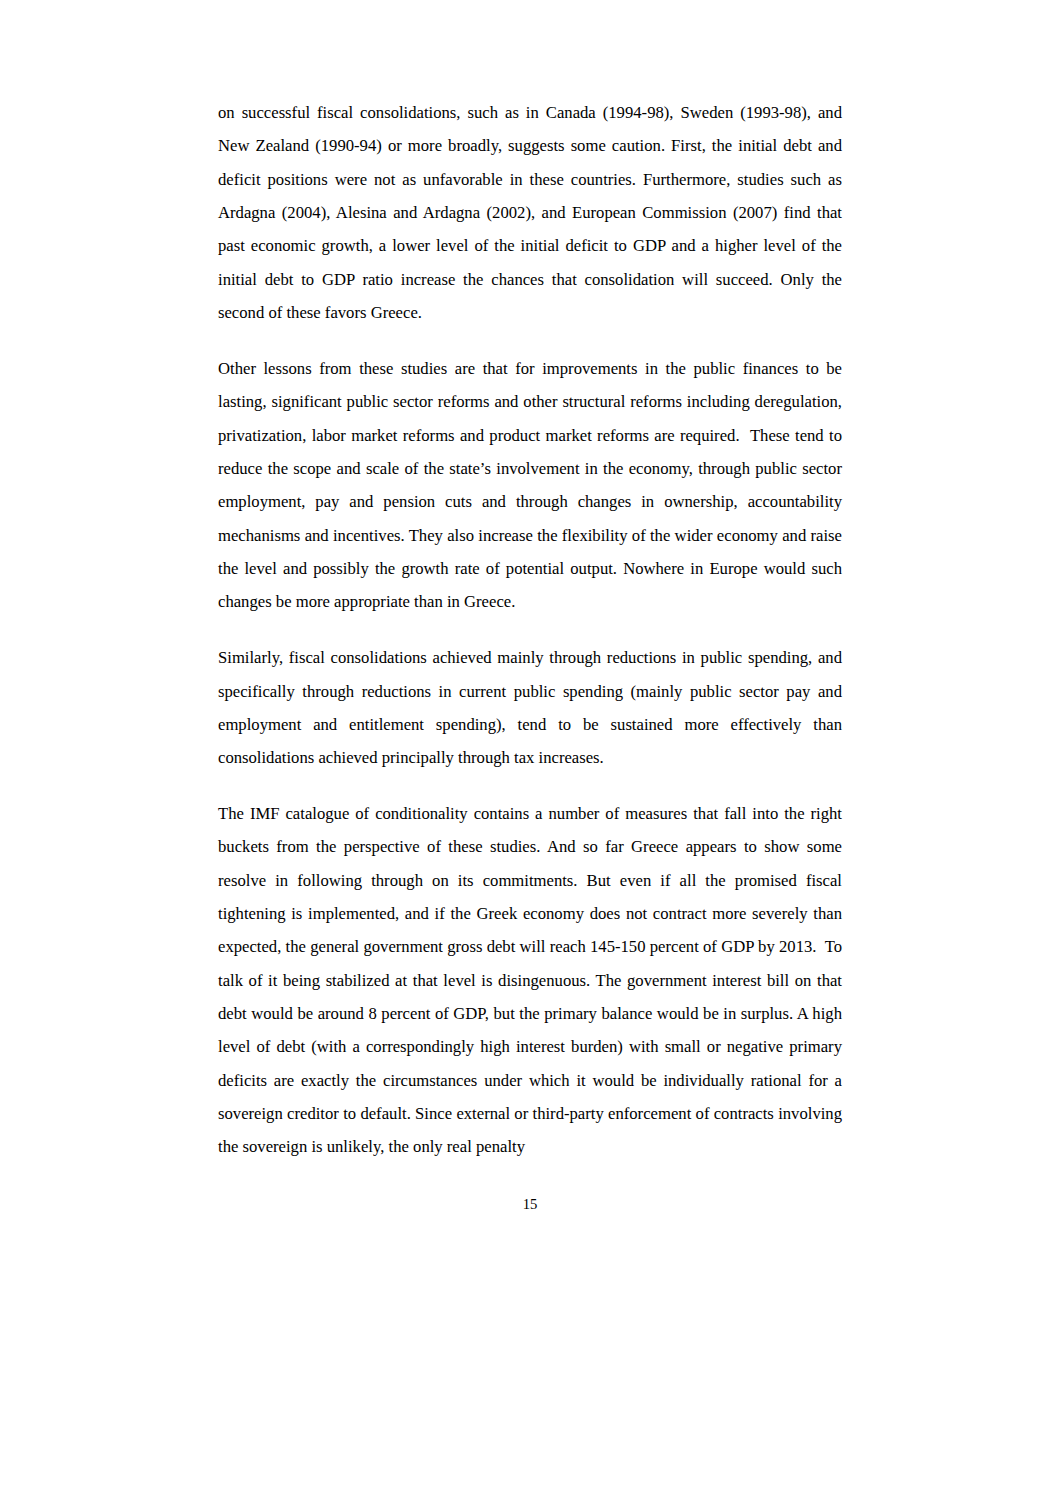on successful fiscal consolidations, such as in Canada (1994-98), Sweden (1993-98), and New Zealand (1990-94) or more broadly, suggests some caution. First, the initial debt and deficit positions were not as unfavorable in these countries. Furthermore, studies such as Ardagna (2004), Alesina and Ardagna (2002), and European Commission (2007) find that past economic growth, a lower level of the initial deficit to GDP and a higher level of the initial debt to GDP ratio increase the chances that consolidation will succeed. Only the second of these favors Greece.
Other lessons from these studies are that for improvements in the public finances to be lasting, significant public sector reforms and other structural reforms including deregulation, privatization, labor market reforms and product market reforms are required. These tend to reduce the scope and scale of the state’s involvement in the economy, through public sector employment, pay and pension cuts and through changes in ownership, accountability mechanisms and incentives. They also increase the flexibility of the wider economy and raise the level and possibly the growth rate of potential output. Nowhere in Europe would such changes be more appropriate than in Greece.
Similarly, fiscal consolidations achieved mainly through reductions in public spending, and specifically through reductions in current public spending (mainly public sector pay and employment and entitlement spending), tend to be sustained more effectively than consolidations achieved principally through tax increases.
The IMF catalogue of conditionality contains a number of measures that fall into the right buckets from the perspective of these studies. And so far Greece appears to show some resolve in following through on its commitments. But even if all the promised fiscal tightening is implemented, and if the Greek economy does not contract more severely than expected, the general government gross debt will reach 145-150 percent of GDP by 2013. To talk of it being stabilized at that level is disingenuous. The government interest bill on that debt would be around 8 percent of GDP, but the primary balance would be in surplus. A high level of debt (with a correspondingly high interest burden) with small or negative primary deficits are exactly the circumstances under which it would be individually rational for a sovereign creditor to default. Since external or third-party enforcement of contracts involving the sovereign is unlikely, the only real penalty
15